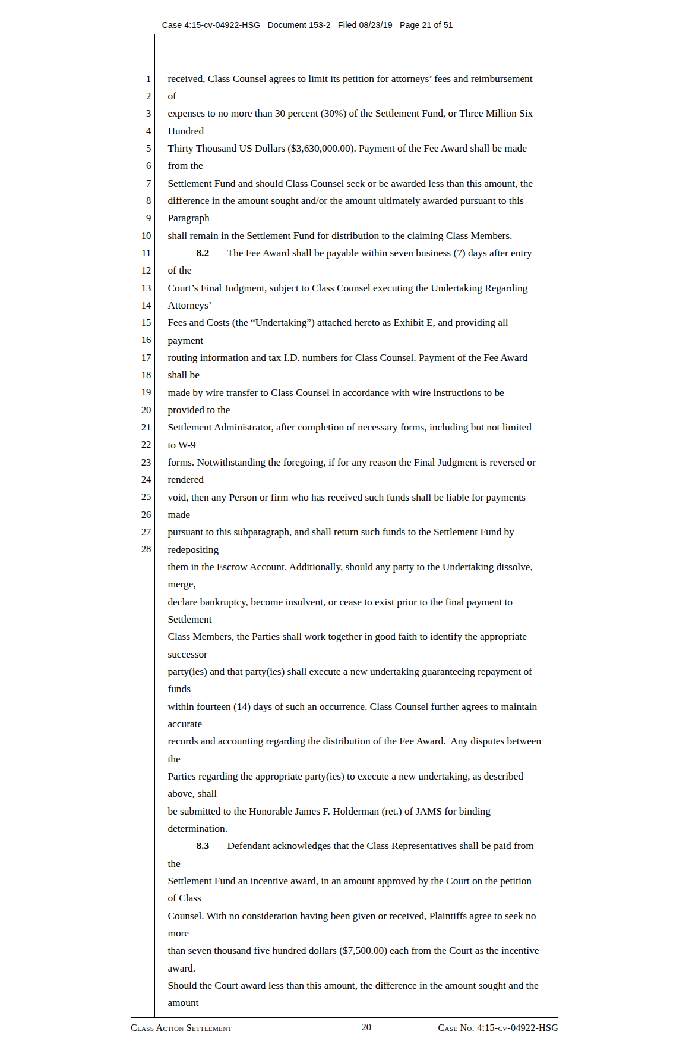Case 4:15-cv-04922-HSG Document 153-2 Filed 08/23/19 Page 21 of 51
1
2
3
4
5
6
7
8
9
10
11
12
13
14
15
16
17
18
19
20
21
22
23
24
25
26
27
28
received, Class Counsel agrees to limit its petition for attorneys’ fees and reimbursement of
expenses to no more than 30 percent (30%) of the Settlement Fund, or Three Million Six Hundred
Thirty Thousand US Dollars ($3,630,000.00). Payment of the Fee Award shall be made from the
Settlement Fund and should Class Counsel seek or be awarded less than this amount, the
difference in the amount sought and/or the amount ultimately awarded pursuant to this Paragraph
shall remain in the Settlement Fund for distribution to the claiming Class Members.
8.2 The Fee Award shall be payable within seven business (7) days after entry of the
Court’s Final Judgment, subject to Class Counsel executing the Undertaking Regarding Attorneys’
Fees and Costs (the “Undertaking”) attached hereto as Exhibit E, and providing all payment
routing information and tax I.D. numbers for Class Counsel. Payment of the Fee Award shall be
made by wire transfer to Class Counsel in accordance with wire instructions to be provided to the
Settlement Administrator, after completion of necessary forms, including but not limited to W-9
forms. Notwithstanding the foregoing, if for any reason the Final Judgment is reversed or rendered
void, then any Person or firm who has received such funds shall be liable for payments made
pursuant to this subparagraph, and shall return such funds to the Settlement Fund by redepositing
them in the Escrow Account. Additionally, should any party to the Undertaking dissolve, merge,
declare bankruptcy, become insolvent, or cease to exist prior to the final payment to Settlement
Class Members, the Parties shall work together in good faith to identify the appropriate successor
party(ies) and that party(ies) shall execute a new undertaking guaranteeing repayment of funds
within fourteen (14) days of such an occurrence. Class Counsel further agrees to maintain accurate
records and accounting regarding the distribution of the Fee Award. Any disputes between the
Parties regarding the appropriate party(ies) to execute a new undertaking, as described above, shall
be submitted to the Honorable James F. Holderman (ret.) of JAMS for binding determination.
8.3 Defendant acknowledges that the Class Representatives shall be paid from the
Settlement Fund an incentive award, in an amount approved by the Court on the petition of Class
Counsel. With no consideration having been given or received, Plaintiffs agree to seek no more
than seven thousand five hundred dollars ($7,500.00) each from the Court as the incentive award.
Should the Court award less than this amount, the difference in the amount sought and the amount
Class Action Settlement
20
Case No. 4:15-cv-04922-HSG